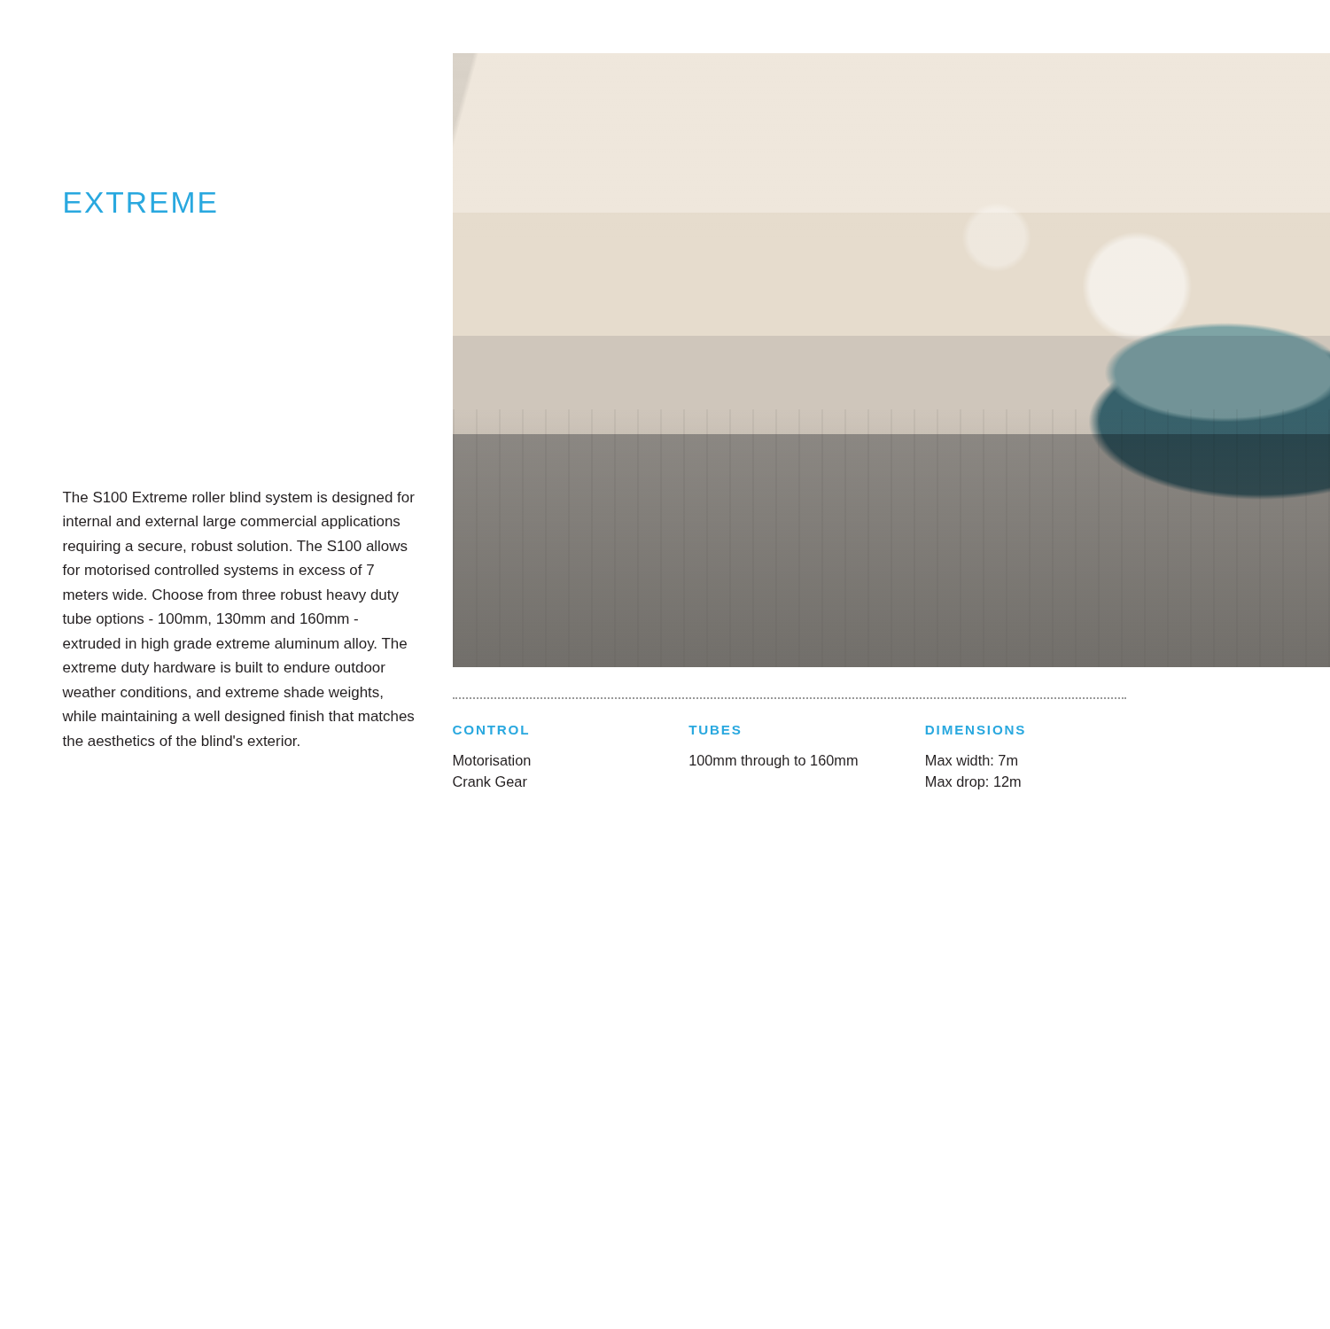Extreme
The S100 Extreme roller blind system is designed for internal and external large commercial applications requiring a secure, robust solution. The S100 allows for motorised controlled systems in excess of 7 meters wide. Choose from three robust heavy duty tube options - 100mm, 130mm and 160mm - extruded in high grade extreme aluminum alloy. The extreme duty hardware is built to endure outdoor weather conditions, and extreme shade weights, while maintaining a well designed finish that matches the aesthetics of the blind's exterior.
Control
Motorisation
Crank Gear
Tubes
100mm through to 160mm
Dimensions
Max width: 7m
Max drop: 12m